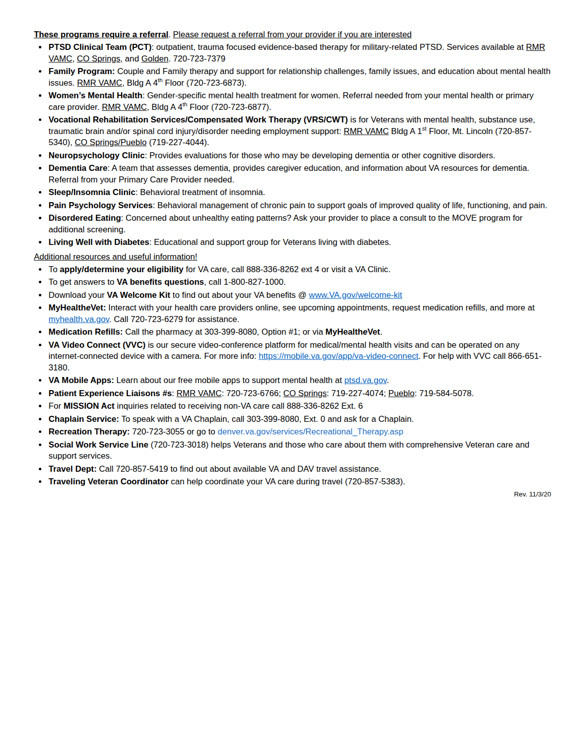These programs require a referral. Please request a referral from your provider if you are interested
PTSD Clinical Team (PCT): outpatient, trauma focused evidence-based therapy for military-related PTSD. Services available at RMR VAMC, CO Springs, and Golden. 720-723-7379
Family Program: Couple and Family therapy and support for relationship challenges, family issues, and education about mental health issues. RMR VAMC, Bldg A 4th Floor (720-723-6873).
Women’s Mental Health: Gender-specific mental health treatment for women. Referral needed from your mental health or primary care provider. RMR VAMC, Bldg A 4th Floor (720-723-6877).
Vocational Rehabilitation Services/Compensated Work Therapy (VRS/CWT) is for Veterans with mental health, substance use, traumatic brain and/or spinal cord injury/disorder needing employment support: RMR VAMC Bldg A 1st Floor, Mt. Lincoln (720-857-5340), CO Springs/Pueblo (719-227-4044).
Neuropsychology Clinic: Provides evaluations for those who may be developing dementia or other cognitive disorders.
Dementia Care: A team that assesses dementia, provides caregiver education, and information about VA resources for dementia. Referral from your Primary Care Provider needed.
Sleep/Insomnia Clinic: Behavioral treatment of insomnia.
Pain Psychology Services: Behavioral management of chronic pain to support goals of improved quality of life, functioning, and pain.
Disordered Eating: Concerned about unhealthy eating patterns? Ask your provider to place a consult to the MOVE program for additional screening.
Living Well with Diabetes: Educational and support group for Veterans living with diabetes.
Additional resources and useful information!
To apply/determine your eligibility for VA care, call 888-336-8262 ext 4 or visit a VA Clinic.
To get answers to VA benefits questions, call 1-800-827-1000.
Download your VA Welcome Kit to find out about your VA benefits @ www.VA.gov/welcome-kit
MyHealthe Vet: Interact with your health care providers online, see upcoming appointments, request medication refills, and more at myhealth.va.gov. Call 720-723-6279 for assistance.
Medication Refills: Call the pharmacy at 303-399-8080, Option #1; or via MyHealthe Vet.
VA Video Connect (VVC) is our secure video-conference platform for medical/mental health visits and can be operated on any internet-connected device with a camera. For more info: https://mobile.va.gov/app/va-video-connect. For help with VVC call 866-651-3180.
VA Mobile Apps: Learn about our free mobile apps to support mental health at ptsd.va.gov.
Patient Experience Liaisons #s: RMR VAMC: 720-723-6766; CO Springs: 719-227-4074; Pueblo: 719-584-5078.
For MISSION Act inquiries related to receiving non-VA care call 888-336-8262 Ext. 6
Chaplain Service: To speak with a VA Chaplain, call 303-399-8080, Ext. 0 and ask for a Chaplain.
Recreation Therapy: 720-723-3055 or go to denver.va.gov/services/Recreational_Therapy.asp
Social Work Service Line (720-723-3018) helps Veterans and those who care about them with comprehensive Veteran care and support services.
Travel Dept: Call 720-857-5419 to find out about available VA and DAV travel assistance.
Traveling Veteran Coordinator can help coordinate your VA care during travel (720-857-5383).
Rev. 11/3/20